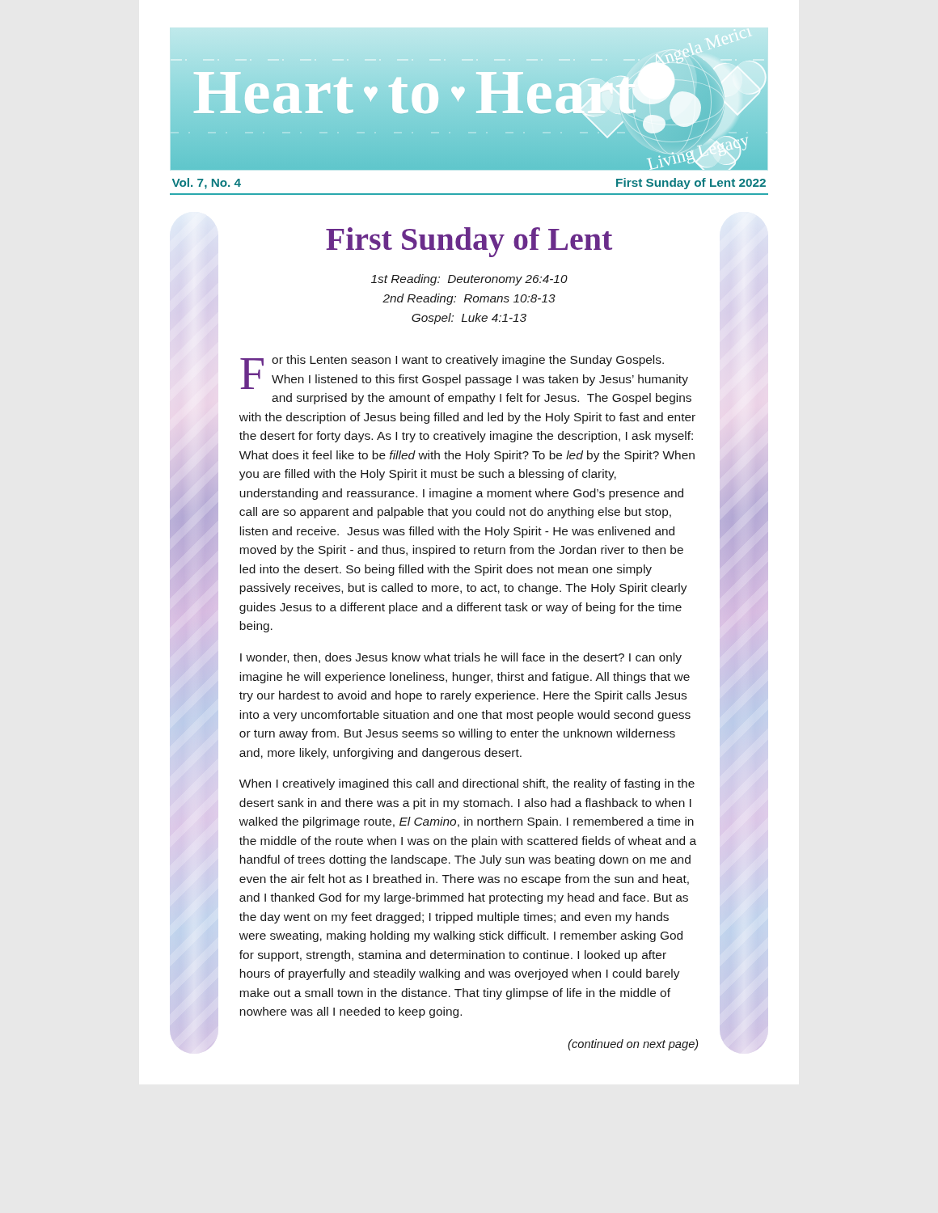Heart♥to♥Heart
Angela Merici Living Legacy
Vol. 7, No. 4 First Sunday of Lent 2022
First Sunday of Lent
1st Reading: Deuteronomy 26:4-10
2nd Reading: Romans 10:8-13
Gospel: Luke 4:1-13
For this Lenten season I want to creatively imagine the Sunday Gospels. When I listened to this first Gospel passage I was taken by Jesus’ humanity and surprised by the amount of empathy I felt for Jesus. The Gospel begins with the description of Jesus being filled and led by the Holy Spirit to fast and enter the desert for forty days. As I try to creatively imagine the description, I ask myself: What does it feel like to be filled with the Holy Spirit? To be led by the Spirit? When you are filled with the Holy Spirit it must be such a blessing of clarity, understanding and reassurance. I imagine a moment where God’s presence and call are so apparent and palpable that you could not do anything else but stop, listen and receive. Jesus was filled with the Holy Spirit - He was enlivened and moved by the Spirit - and thus, inspired to return from the Jordan river to then be led into the desert. So being filled with the Spirit does not mean one simply passively receives, but is called to more, to act, to change. The Holy Spirit clearly guides Jesus to a different place and a different task or way of being for the time being.
I wonder, then, does Jesus know what trials he will face in the desert? I can only imagine he will experience loneliness, hunger, thirst and fatigue. All things that we try our hardest to avoid and hope to rarely experience. Here the Spirit calls Jesus into a very uncomfortable situation and one that most people would second guess or turn away from. But Jesus seems so willing to enter the unknown wilderness and, more likely, unforgiving and dangerous desert.
When I creatively imagined this call and directional shift, the reality of fasting in the desert sank in and there was a pit in my stomach. I also had a flashback to when I walked the pilgrimage route, El Camino, in northern Spain. I remembered a time in the middle of the route when I was on the plain with scattered fields of wheat and a handful of trees dotting the landscape. The July sun was beating down on me and even the air felt hot as I breathed in. There was no escape from the sun and heat, and I thanked God for my large-brimmed hat protecting my head and face. But as the day went on my feet dragged; I tripped multiple times; and even my hands were sweating, making holding my walking stick difficult. I remember asking God for support, strength, stamina and determination to continue. I looked up after hours of prayerfully and steadily walking and was overjoyed when I could barely make out a small town in the distance. That tiny glimpse of life in the middle of nowhere was all I needed to keep going.
(continued on next page)